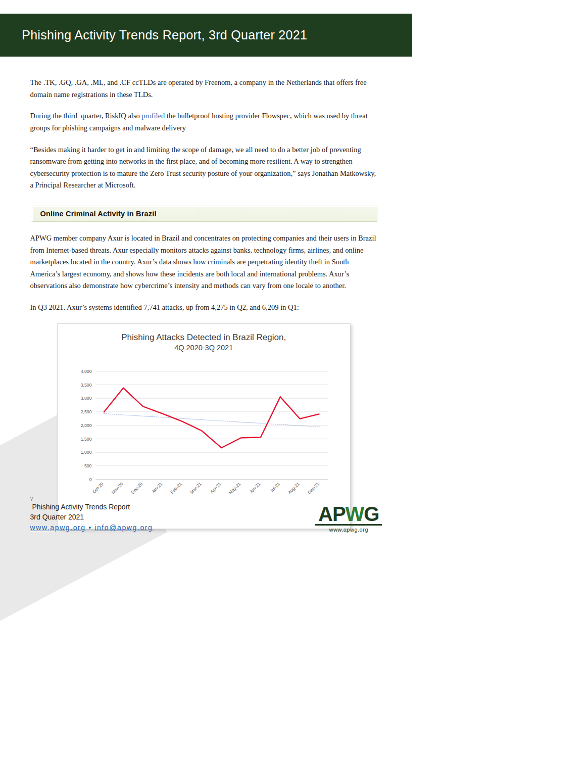Phishing Activity Trends Report, 3rd Quarter 2021
The .TK, .GQ, .GA, .ML, and .CF ccTLDs are operated by Freenom, a company in the Netherlands that offers free domain name registrations in these TLDs.
During the third quarter, RiskIQ also profiled the bulletproof hosting provider Flowspec, which was used by threat groups for phishing campaigns and malware delivery
“Besides making it harder to get in and limiting the scope of damage, we all need to do a better job of preventing ransomware from getting into networks in the first place, and of becoming more resilient. A way to strengthen cybersecurity protection is to mature the Zero Trust security posture of your organization,” says Jonathan Matkowsky, a Principal Researcher at Microsoft.
Online Criminal Activity in Brazil
APWG member company Axur is located in Brazil and concentrates on protecting companies and their users in Brazil from Internet-based threats. Axur especially monitors attacks against banks, technology firms, airlines, and online marketplaces located in the country. Axur’s data shows how criminals are perpetrating identity theft in South America’s largest economy, and shows how these incidents are both local and international problems. Axur’s observations also demonstrate how cybercrime’s intensity and methods can vary from one locale to another.
In Q3 2021, Axur’s systems identified 7,741 attacks, up from 4,275 in Q2, and 6,209 in Q1:
Phishing Attacks Detected in Brazil Region, 4Q 2020-3Q 2021
4,000 3,500 3,000 2,500 2,000 1,500 1,000 500 0 Oct-20 Nov-20 Dec-20 Jan-21 Feb-21 Mar-21 Apr-21 May-21 Jun-21 Jul-21 Aug-21 Sep-21
7
Phishing Activity Trends Report
3rd Quarter 2021
www.apwg.org • info@apwg.org
APWG
www.apwg.org